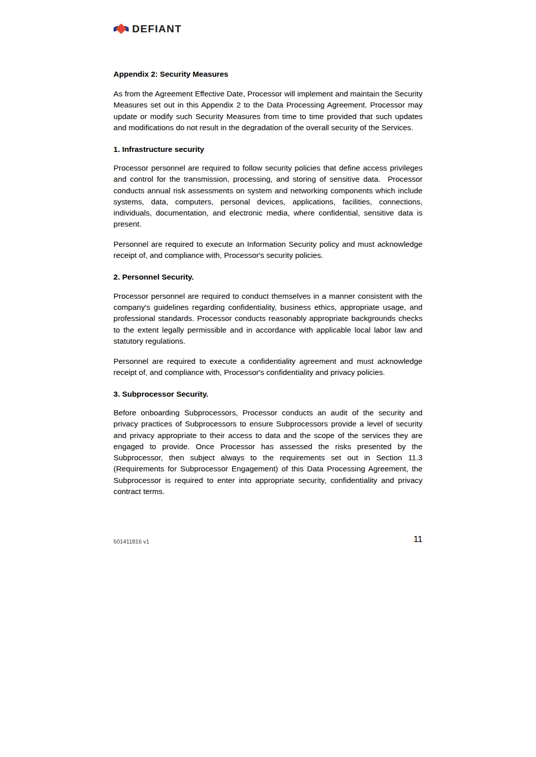DEFIANT
Appendix 2: Security Measures
As from the Agreement Effective Date, Processor will implement and maintain the Security Measures set out in this Appendix 2 to the Data Processing Agreement. Processor may update or modify such Security Measures from time to time provided that such updates and modifications do not result in the degradation of the overall security of the Services.
1. Infrastructure security
Processor personnel are required to follow security policies that define access privileges and control for the transmission, processing, and storing of sensitive data. Processor conducts annual risk assessments on system and networking components which include systems, data, computers, personal devices, applications, facilities, connections, individuals, documentation, and electronic media, where confidential, sensitive data is present.
Personnel are required to execute an Information Security policy and must acknowledge receipt of, and compliance with, Processor's security policies.
2. Personnel Security.
Processor personnel are required to conduct themselves in a manner consistent with the company's guidelines regarding confidentiality, business ethics, appropriate usage, and professional standards. Processor conducts reasonably appropriate backgrounds checks to the extent legally permissible and in accordance with applicable local labor law and statutory regulations.
Personnel are required to execute a confidentiality agreement and must acknowledge receipt of, and compliance with, Processor's confidentiality and privacy policies.
3. Subprocessor Security.
Before onboarding Subprocessors, Processor conducts an audit of the security and privacy practices of Subprocessors to ensure Subprocessors provide a level of security and privacy appropriate to their access to data and the scope of the services they are engaged to provide. Once Processor has assessed the risks presented by the Subprocessor, then subject always to the requirements set out in Section 11.3 (Requirements for Subprocessor Engagement) of this Data Processing Agreement, the Subprocessor is required to enter into appropriate security, confidentiality and privacy contract terms.
501411816 v1 11